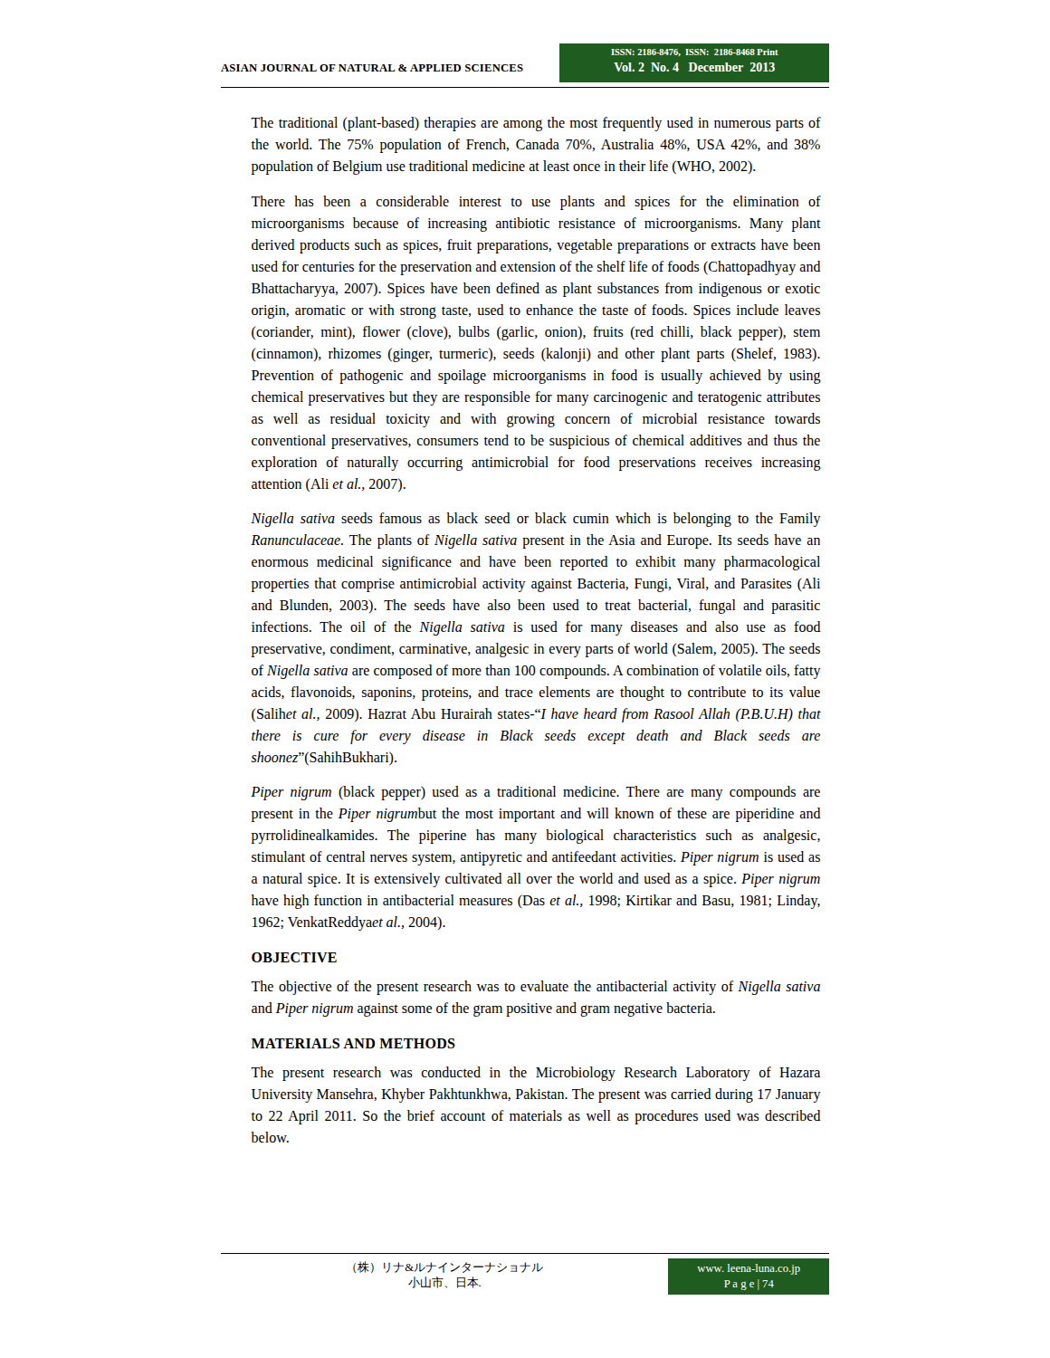Asian Journal of Natural & Applied Sciences
ISSN: 2186-8476, ISSN: 2186-8468 Print
Vol. 2 No. 4 December 2013
The traditional (plant-based) therapies are among the most frequently used in numerous parts of the world. The 75% population of French, Canada 70%, Australia 48%, USA 42%, and 38% population of Belgium use traditional medicine at least once in their life (WHO, 2002).
There has been a considerable interest to use plants and spices for the elimination of microorganisms because of increasing antibiotic resistance of microorganisms. Many plant derived products such as spices, fruit preparations, vegetable preparations or extracts have been used for centuries for the preservation and extension of the shelf life of foods (Chattopadhyay and Bhattacharyya, 2007). Spices have been defined as plant substances from indigenous or exotic origin, aromatic or with strong taste, used to enhance the taste of foods. Spices include leaves (coriander, mint), flower (clove), bulbs (garlic, onion), fruits (red chilli, black pepper), stem (cinnamon), rhizomes (ginger, turmeric), seeds (kalonji) and other plant parts (Shelef, 1983). Prevention of pathogenic and spoilage microorganisms in food is usually achieved by using chemical preservatives but they are responsible for many carcinogenic and teratogenic attributes as well as residual toxicity and with growing concern of microbial resistance towards conventional preservatives, consumers tend to be suspicious of chemical additives and thus the exploration of naturally occurring antimicrobial for food preservations receives increasing attention (Ali et al., 2007).
Nigella sativa seeds famous as black seed or black cumin which is belonging to the Family Ranunculaceae. The plants of Nigella sativa present in the Asia and Europe. Its seeds have an enormous medicinal significance and have been reported to exhibit many pharmacological properties that comprise antimicrobial activity against Bacteria, Fungi, Viral, and Parasites (Ali and Blunden, 2003). The seeds have also been used to treat bacterial, fungal and parasitic infections. The oil of the Nigella sativa is used for many diseases and also use as food preservative, condiment, carminative, analgesic in every parts of world (Salem, 2005). The seeds of Nigella sativa are composed of more than 100 compounds. A combination of volatile oils, fatty acids, flavonoids, saponins, proteins, and trace elements are thought to contribute to its value (Salihet al., 2009). Hazrat Abu Hurairah states-“I have heard from Rasool Allah (P.B.U.H) that there is cure for every disease in Black seeds except death and Black seeds are shoonez”(SahihBukhari).
Piper nigrum (black pepper) used as a traditional medicine. There are many compounds are present in the Piper nigrumbut the most important and will known of these are piperidine and pyrrolidinealkamides. The piperine has many biological characteristics such as analgesic, stimulant of central nerves system, antipyretic and antifeedant activities. Piper nigrum is used as a natural spice. It is extensively cultivated all over the world and used as a spice. Piper nigrum have high function in antibacterial measures (Das et al., 1998; Kirtikar and Basu, 1981; Linday, 1962; VenkatReddyaet al., 2004).
OBJECTIVE
The objective of the present research was to evaluate the antibacterial activity of Nigella sativa and Piper nigrum against some of the gram positive and gram negative bacteria.
MATERIALS AND METHODS
The present research was conducted in the Microbiology Research Laboratory of Hazara University Mansehra, Khyber Pakhtunkhwa, Pakistan. The present was carried during 17 January to 22 April 2011. So the brief account of materials as well as procedures used was described below.
（株）リナ&ルナインターナショナル
小山市、日本.
www. leena-luna.co.jp
P a g e | 74